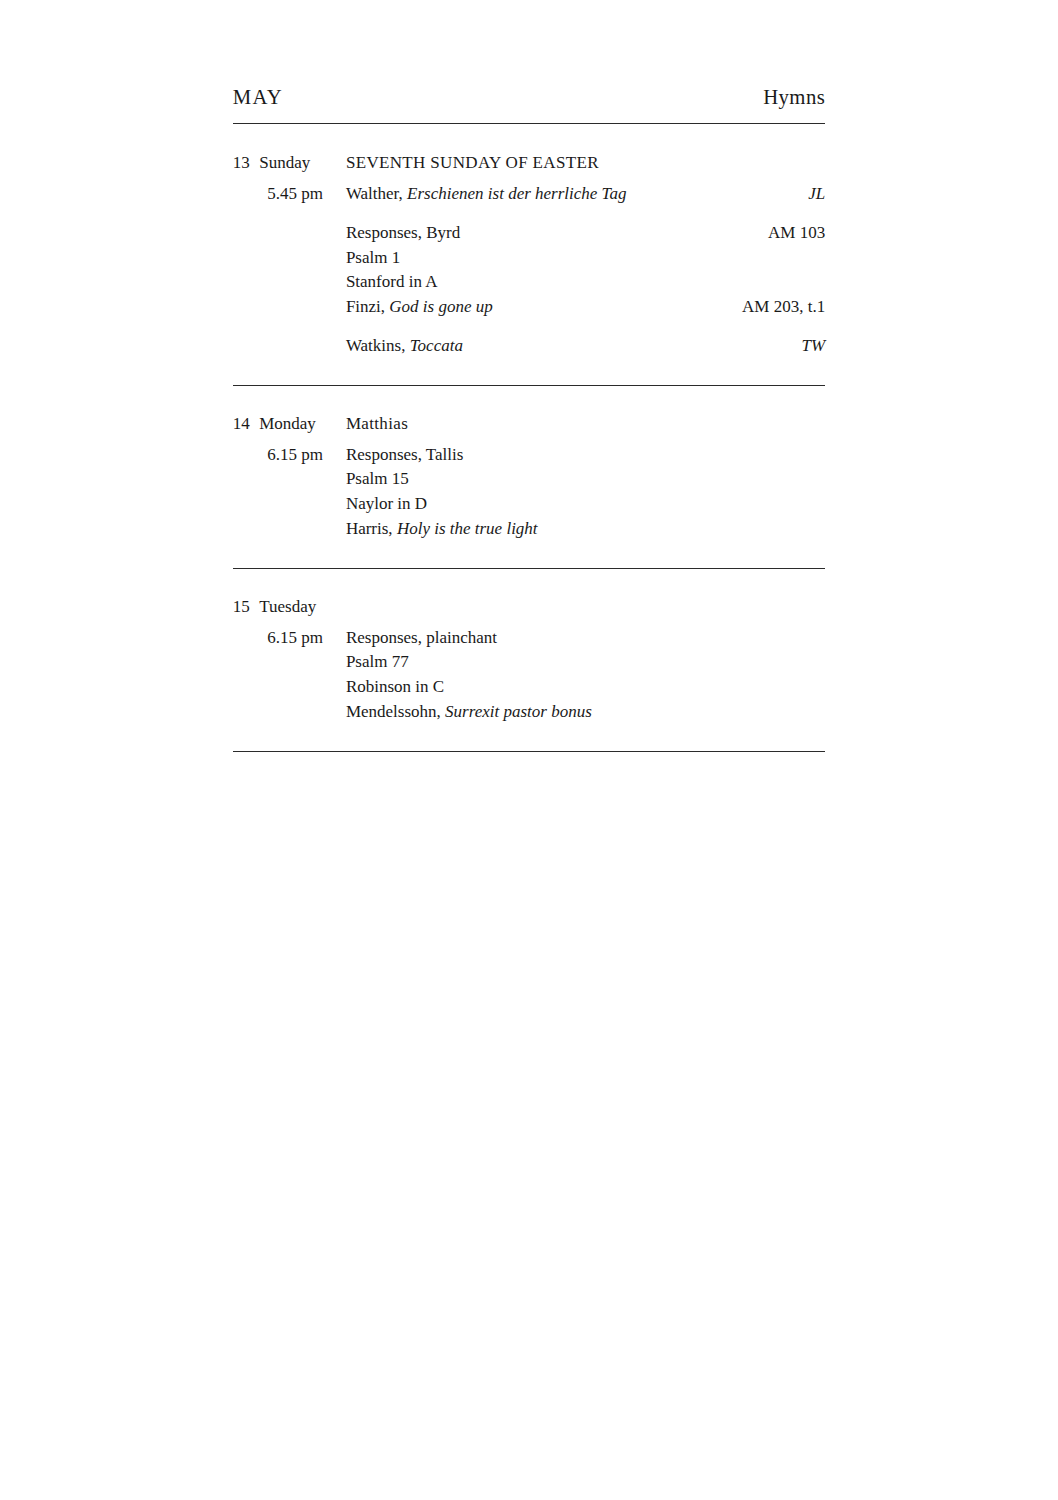MAY Hymns
13 Sunday SEVENTH SUNDAY OF EASTER
5.45 pm
Walther, Erschienen ist der herrliche Tag JL
Responses, Byrd AM 103
Psalm 1
Stanford in A
Finzi, God is gone up AM 203, t.1
Watkins, Toccata TW
14 Monday Matthias
6.15 pm
Responses, Tallis
Psalm 15
Naylor in D
Harris, Holy is the true light
15 Tuesday
6.15 pm
Responses, plainchant
Psalm 77
Robinson in C
Mendelssohn, Surrexit pastor bonus